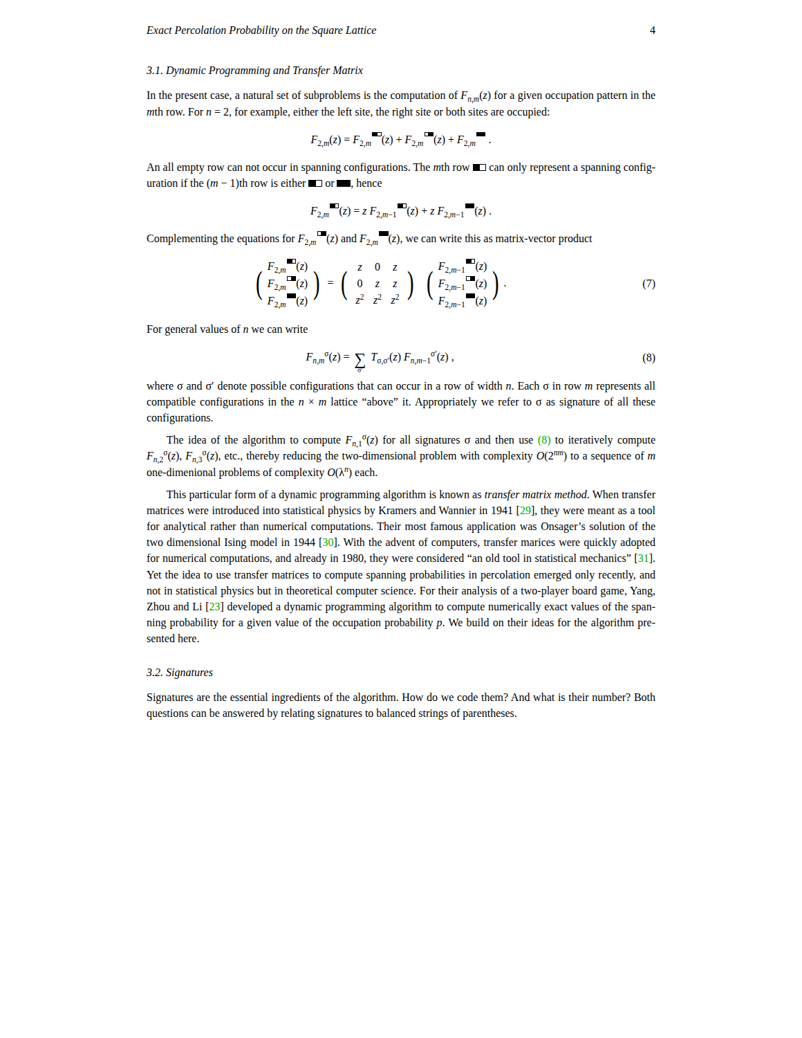Exact Percolation Probability on the Square Lattice 4
3.1. Dynamic Programming and Transfer Matrix
In the present case, a natural set of subproblems is the computation of Fn,m(z) for a given occupation pattern in the mth row. For n = 2, for example, either the left site, the right site or both sites are occupied:
F2,m(z) = F2,m (z) + F2,m (z) + F2,m .
An all empty row can not occur in spanning configurations. The mth row can only represent a spanning configuration if the (m − 1)th row is either or , hence
F2,m (z) = z F2,m−1 (z) + z F2,m−1 (z) .
Complementing the equations for F2,m (z) and F2,m (z), we can write this as matrix-vector product
(
| F 2, m ( z ) |
| F 2, m ( z ) |
| F 2, m ( z ) |
) = (
| z | 0 | z |
| 0 | z | z |
| z 2 | z 2 | z 2 |
) (
| F 2, m −1 ( z ) |
| F 2, m −1 ( z ) |
| F 2, m −1 ( z ) |
) .
(7)
For general values of n we can write
Fn,mσ(z) = ∑σ′ Tσ,σ′(z) Fn,m−1σ′(z) ,
(8)
where σ and σ′ denote possible configurations that can occur in a row of width n. Each σ in row m represents all compatible configurations in the n × m lattice “above” it. Appropriately we refer to σ as signature of all these configurations.
The idea of the algorithm to compute Fn,1σ(z) for all signatures σ and then use (8) to iteratively compute Fn,2σ(z), Fn,3σ(z), etc., thereby reducing the two-dimensional problem with complexity O(2nm) to a sequence of m one-dimenional problems of complexity O(λn) each.
This particular form of a dynamic programming algorithm is known as transfer matrix method. When transfer matrices were introduced into statistical physics by Kramers and Wannier in 1941 [29], they were meant as a tool for analytical rather than numerical computations. Their most famous application was Onsager’s solution of the two dimensional Ising model in 1944 [30]. With the advent of computers, transfer marices were quickly adopted for numerical computations, and already in 1980, they were considered “an old tool in statistical mechanics” [31]. Yet the idea to use transfer matrices to compute spanning probabilities in percolation emerged only recently, and not in statistical physics but in theoretical computer science. For their analysis of a two-player board game, Yang, Zhou and Li [23] developed a dynamic programming algorithm to compute numerically exact values of the spanning probability for a given value of the occupation probability p. We build on their ideas for the algorithm presented here.
3.2. Signatures
Signatures are the essential ingredients of the algorithm. How do we code them? And what is their number? Both questions can be answered by relating signatures to balanced strings of parentheses.